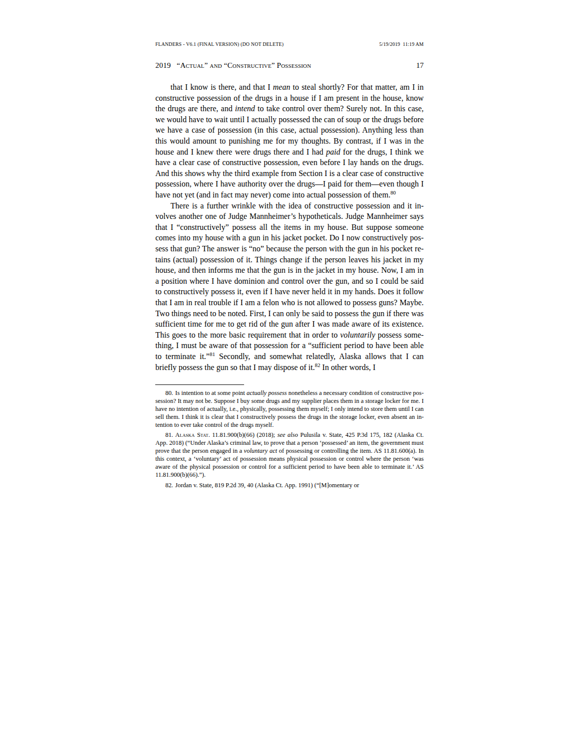Flanders - v6.1 (Final Version) (Do Not Delete) 5/19/2019 11:19 AM
2019 “Actual” and “Constructive” Possession 17
that I know is there, and that I mean to steal shortly? For that matter, am I in constructive possession of the drugs in a house if I am present in the house, know the drugs are there, and intend to take control over them? Surely not. In this case, we would have to wait until I actually possessed the can of soup or the drugs before we have a case of possession (in this case, actual possession). Anything less than this would amount to punishing me for my thoughts. By contrast, if I was in the house and I knew there were drugs there and I had paid for the drugs, I think we have a clear case of constructive possession, even before I lay hands on the drugs. And this shows why the third example from Section I is a clear case of constructive possession, where I have authority over the drugs—I paid for them—even though I have not yet (and in fact may never) come into actual possession of them.80
There is a further wrinkle with the idea of constructive possession and it involves another one of Judge Mannheimer’s hypotheticals. Judge Mannheimer says that I “constructively” possess all the items in my house. But suppose someone comes into my house with a gun in his jacket pocket. Do I now constructively possess that gun? The answer is “no” because the person with the gun in his pocket retains (actual) possession of it. Things change if the person leaves his jacket in my house, and then informs me that the gun is in the jacket in my house. Now, I am in a position where I have dominion and control over the gun, and so I could be said to constructively possess it, even if I have never held it in my hands. Does it follow that I am in real trouble if I am a felon who is not allowed to possess guns? Maybe. Two things need to be noted. First, I can only be said to possess the gun if there was sufficient time for me to get rid of the gun after I was made aware of its existence. This goes to the more basic requirement that in order to voluntarily possess something, I must be aware of that possession for a “sufficient period to have been able to terminate it.”81 Secondly, and somewhat relatedly, Alaska allows that I can briefly possess the gun so that I may dispose of it.82 In other words, I
80. Is intention to at some point actually possess nonetheless a necessary condition of constructive possession? It may not be. Suppose I buy some drugs and my supplier places them in a storage locker for me. I have no intention of actually, i.e., physically, possessing them myself; I only intend to store them until I can sell them. I think it is clear that I constructively possess the drugs in the storage locker, even absent an intention to ever take control of the drugs myself.
81. Alaska Stat. 11.81.900(b)(66) (2018); see also Pulusila v. State, 425 P.3d 175, 182 (Alaska Ct. App. 2018) (“Under Alaska’s criminal law, to prove that a person ‘possessed’ an item, the government must prove that the person engaged in a voluntary act of possessing or controlling the item. AS 11.81.600(a). In this context, a ‘voluntary’ act of possession means physical possession or control where the person ‘was aware of the physical possession or control for a sufficient period to have been able to terminate it.’ AS 11.81.900(b)(66).”).
82. Jordan v. State, 819 P.2d 39, 40 (Alaska Ct. App. 1991) (“[M]omentary or